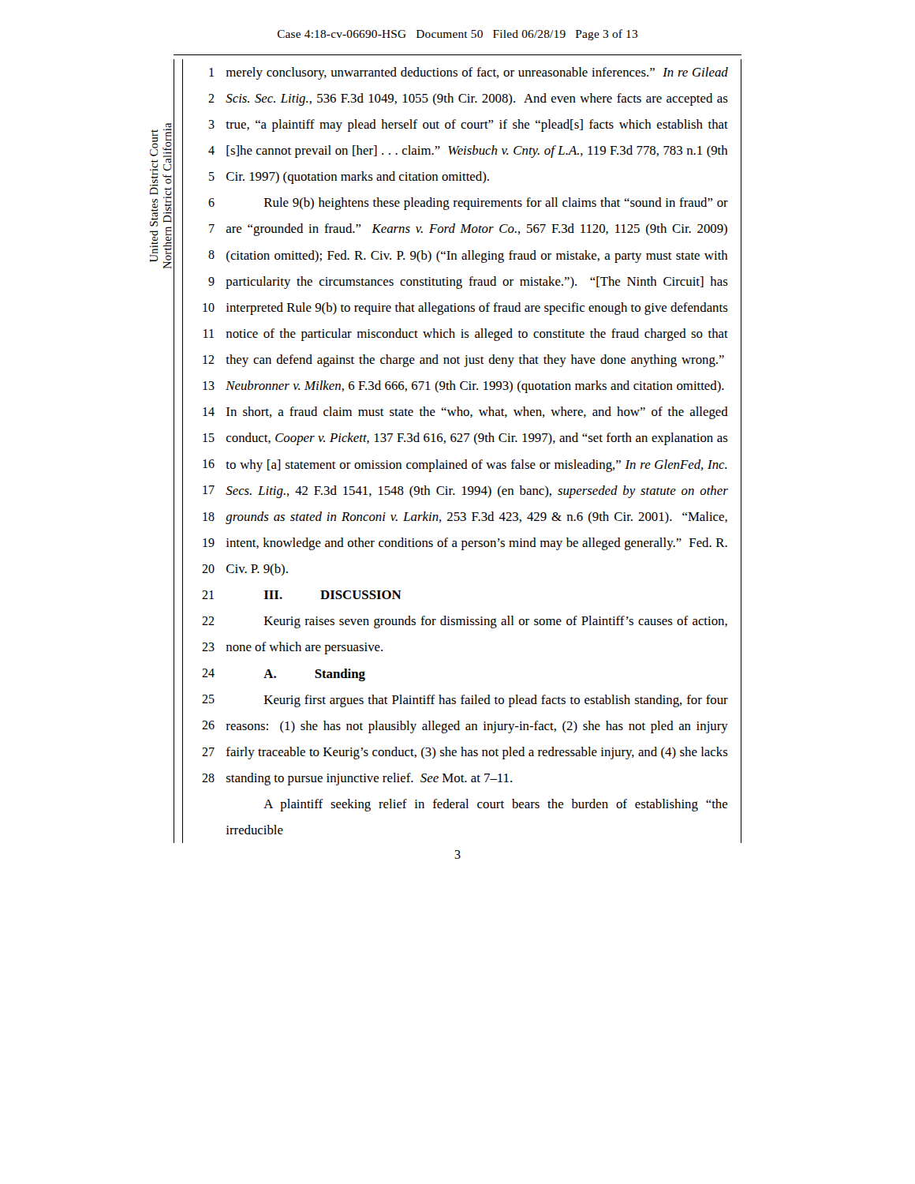Case 4:18-cv-06690-HSG Document 50 Filed 06/28/19 Page 3 of 13
United States District Court Northern District of California
1
2
3
4
5
6
7
8
9
10
11
12
13
14
15
16
17
18
19
20
21
22
23
24
25
26
27
28
merely conclusory, unwarranted deductions of fact, or unreasonable inferences.” In re Gilead Scis. Sec. Litig., 536 F.3d 1049, 1055 (9th Cir. 2008). And even where facts are accepted as true, “a plaintiff may plead herself out of court” if she “plead[s] facts which establish that [s]he cannot prevail on [her] . . . claim.” Weisbuch v. Cnty. of L.A., 119 F.3d 778, 783 n.1 (9th Cir. 1997) (quotation marks and citation omitted).
Rule 9(b) heightens these pleading requirements for all claims that “sound in fraud” or are “grounded in fraud.” Kearns v. Ford Motor Co., 567 F.3d 1120, 1125 (9th Cir. 2009) (citation omitted); Fed. R. Civ. P. 9(b) (“In alleging fraud or mistake, a party must state with particularity the circumstances constituting fraud or mistake.”). “[The Ninth Circuit] has interpreted Rule 9(b) to require that allegations of fraud are specific enough to give defendants notice of the particular misconduct which is alleged to constitute the fraud charged so that they can defend against the charge and not just deny that they have done anything wrong.” Neubronner v. Milken, 6 F.3d 666, 671 (9th Cir. 1993) (quotation marks and citation omitted). In short, a fraud claim must state the “who, what, when, where, and how” of the alleged conduct, Cooper v. Pickett, 137 F.3d 616, 627 (9th Cir. 1997), and “set forth an explanation as to why [a] statement or omission complained of was false or misleading,” In re GlenFed, Inc. Secs. Litig., 42 F.3d 1541, 1548 (9th Cir. 1994) (en banc), superseded by statute on other grounds as stated in Ronconi v. Larkin, 253 F.3d 423, 429 & n.6 (9th Cir. 2001). “Malice, intent, knowledge and other conditions of a person’s mind may be alleged generally.” Fed. R. Civ. P. 9(b).
III. DISCUSSION
Keurig raises seven grounds for dismissing all or some of Plaintiff’s causes of action, none of which are persuasive.
A. Standing
Keurig first argues that Plaintiff has failed to plead facts to establish standing, for four reasons: (1) she has not plausibly alleged an injury-in-fact, (2) she has not pled an injury fairly traceable to Keurig’s conduct, (3) she has not pled a redressable injury, and (4) she lacks standing to pursue injunctive relief. See Mot. at 7–11.
A plaintiff seeking relief in federal court bears the burden of establishing “the irreducible
3